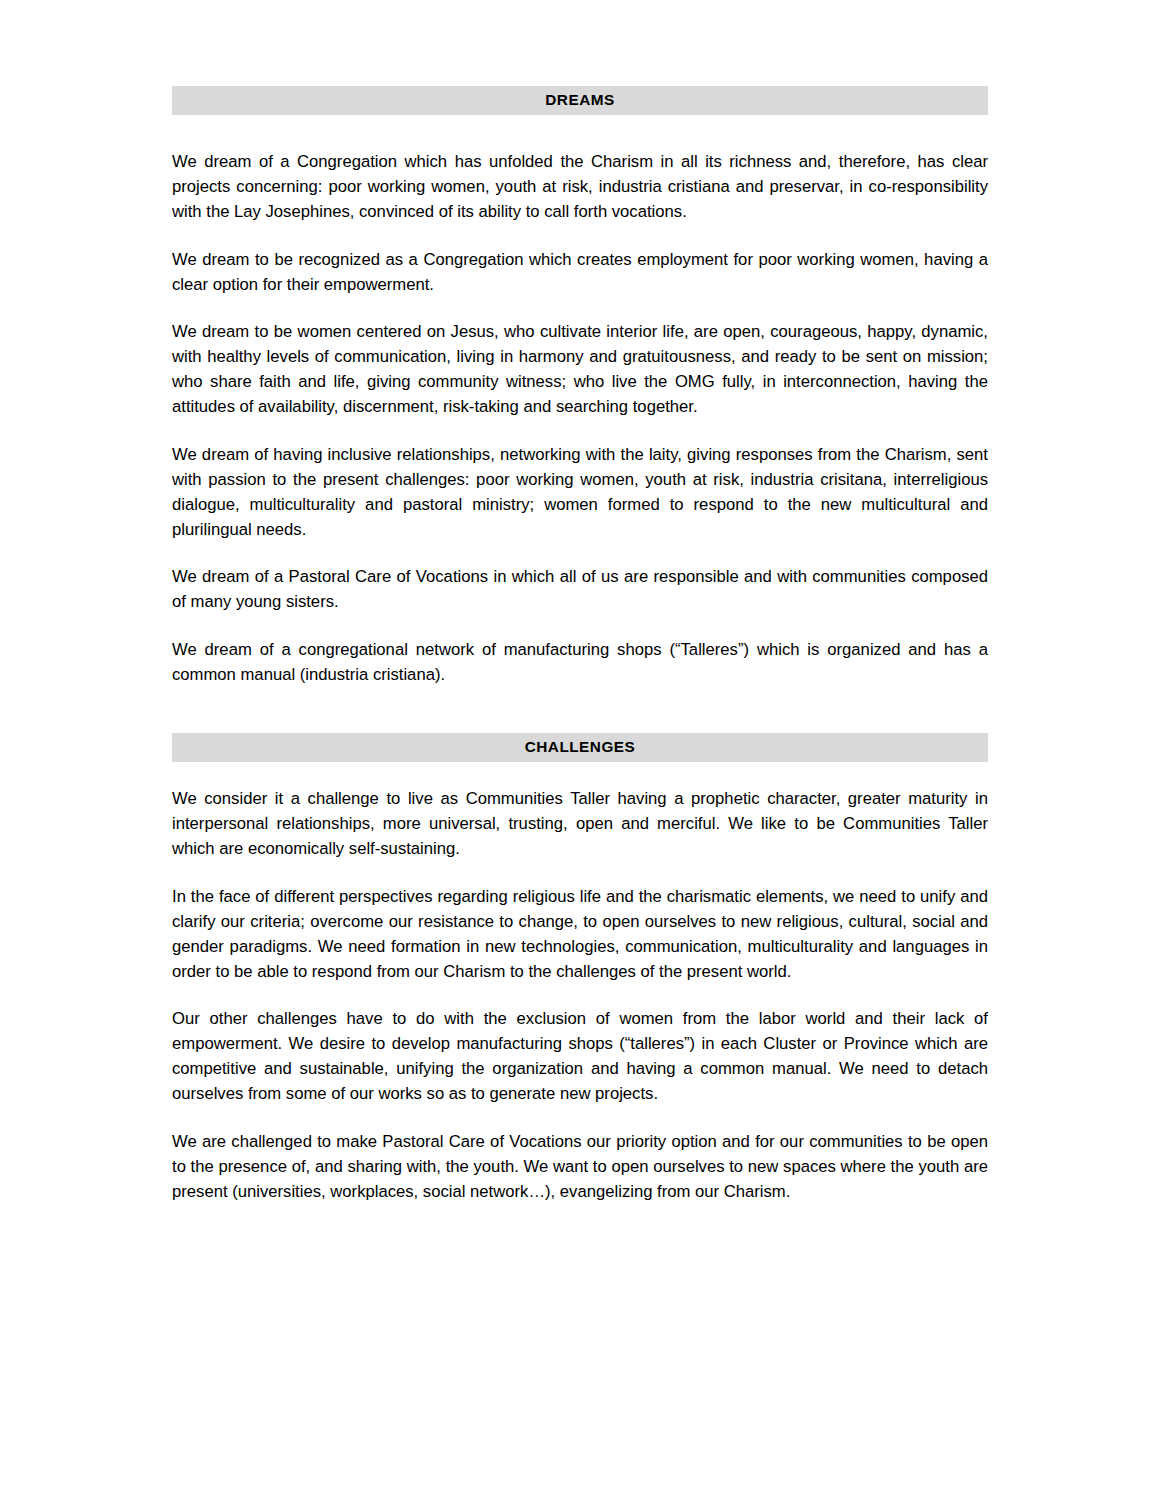DREAMS
We dream of a Congregation which has unfolded the Charism in all its richness and, therefore, has clear projects concerning: poor working women, youth at risk, industria cristiana and preservar, in co-responsibility with the Lay Josephines, convinced of its ability to call forth vocations.
We dream to be recognized as a Congregation which creates employment for poor working women, having a clear option for their empowerment.
We dream to be women centered on Jesus, who cultivate interior life, are open, courageous, happy, dynamic, with healthy levels of communication, living in harmony and gratuitousness, and ready to be sent on mission; who share faith and life, giving community witness; who live the OMG fully, in interconnection, having the attitudes of availability, discernment, risk-taking and searching together.
We dream of having inclusive relationships, networking with the laity, giving responses from the Charism, sent with passion to the present challenges: poor working women, youth at risk, industria crisitana, interreligious dialogue, multiculturality and pastoral ministry; women formed to respond to the new multicultural and plurilingual needs.
We dream of a Pastoral Care of Vocations in which all of us are responsible and with communities composed of many young sisters.
We dream of a congregational network of manufacturing shops (“Talleres”) which is organized and has a common manual (industria cristiana).
CHALLENGES
We consider it a challenge to live as Communities Taller having a prophetic character, greater maturity in interpersonal relationships, more universal, trusting, open and merciful. We like to be Communities Taller which are economically self-sustaining.
In the face of different perspectives regarding religious life and the charismatic elements, we need to unify and clarify our criteria; overcome our resistance to change, to open ourselves to new religious, cultural, social and gender paradigms. We need formation in new technologies, communication, multiculturality and languages in order to be able to respond from our Charism to the challenges of the present world.
Our other challenges have to do with the exclusion of women from the labor world and their lack of empowerment. We desire to develop manufacturing shops (“talleres”) in each Cluster or Province which are competitive and sustainable, unifying the organization and having a common manual. We need to detach ourselves from some of our works so as to generate new projects.
We are challenged to make Pastoral Care of Vocations our priority option and for our communities to be open to the presence of, and sharing with, the youth. We want to open ourselves to new spaces where the youth are present (universities, workplaces, social network…), evangelizing from our Charism.